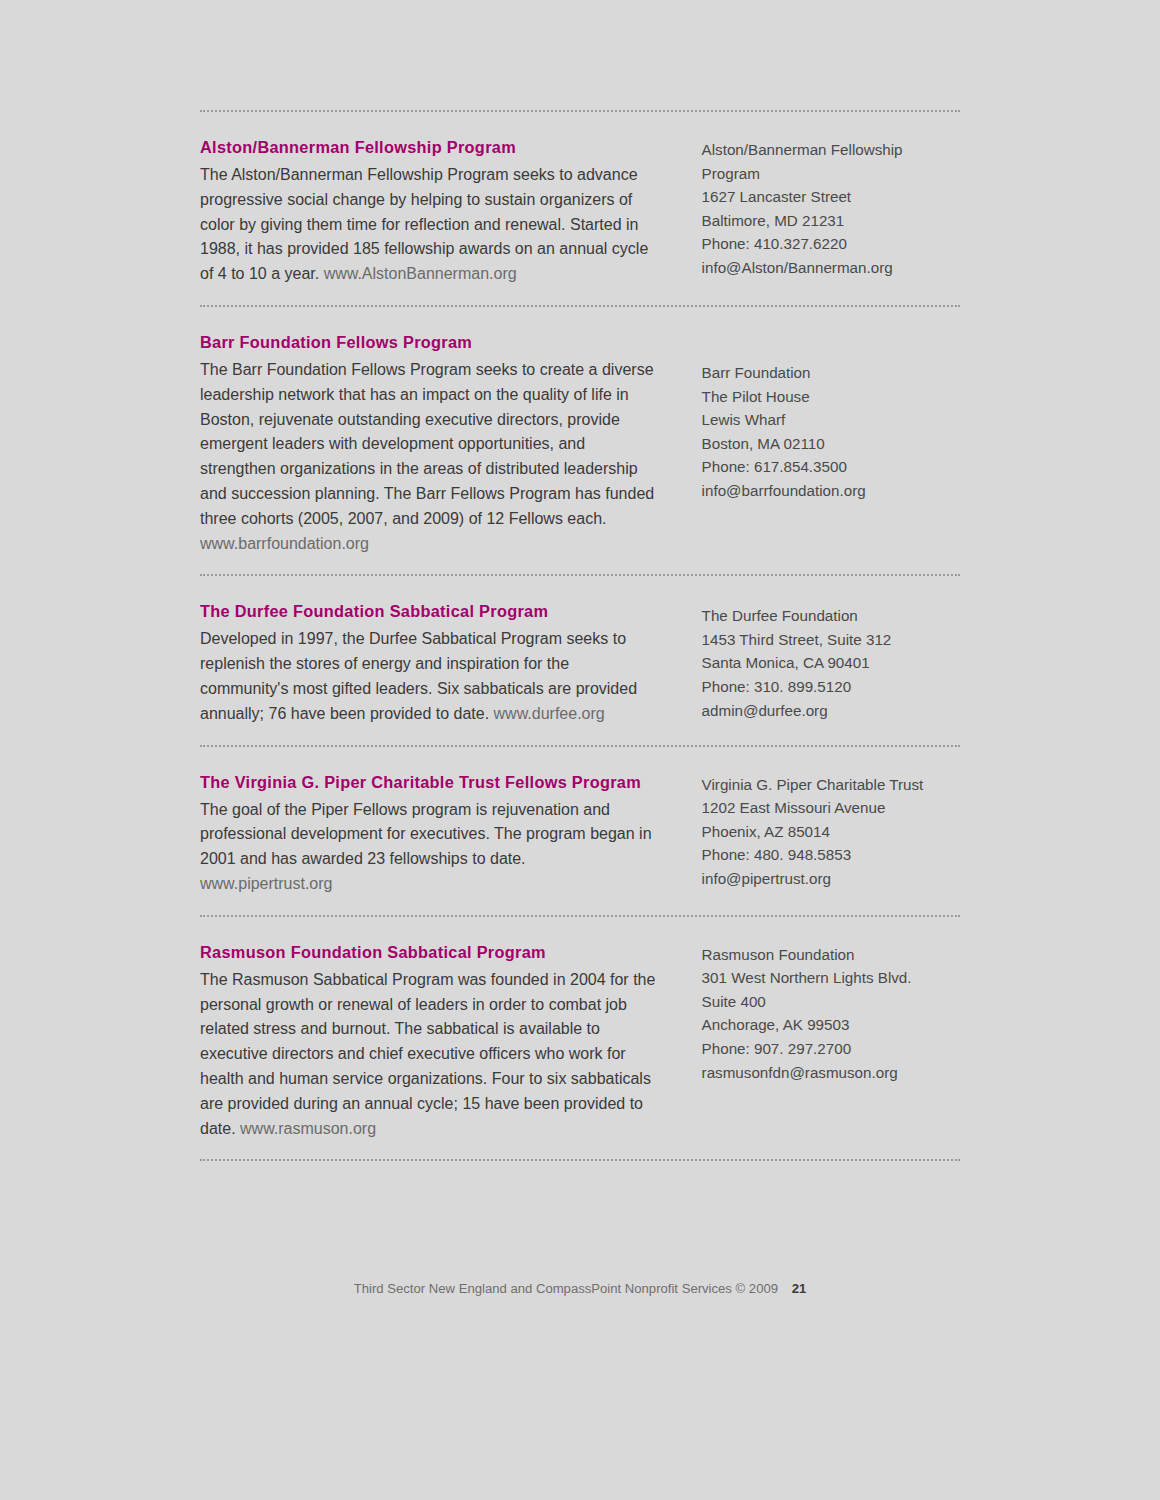Alston/Bannerman Fellowship Program
The Alston/Bannerman Fellowship Program seeks to advance progressive social change by helping to sustain organizers of color by giving them time for reflection and renewal. Started in 1988, it has provided 185 fellowship awards on an annual cycle of 4 to 10 a year. www.AlstonBannerman.org
Alston/Bannerman Fellowship Program
1627 Lancaster Street
Baltimore, MD 21231
Phone: 410.327.6220
info@Alston/Bannerman.org
Barr Foundation Fellows Program
The Barr Foundation Fellows Program seeks to create a diverse leadership network that has an impact on the quality of life in Boston, rejuvenate outstanding executive directors, provide emergent leaders with development opportunities, and strengthen organizations in the areas of distributed leadership and succession planning. The Barr Fellows Program has funded three cohorts (2005, 2007, and 2009) of 12 Fellows each. www.barrfoundation.org
Barr Foundation
The Pilot House
Lewis Wharf
Boston, MA 02110
Phone: 617.854.3500
info@barrfoundation.org
The Durfee Foundation Sabbatical Program
Developed in 1997, the Durfee Sabbatical Program seeks to replenish the stores of energy and inspiration for the community's most gifted leaders. Six sabbaticals are provided annually; 76 have been provided to date. www.durfee.org
The Durfee Foundation
1453 Third Street, Suite 312
Santa Monica, CA 90401
Phone: 310. 899.5120
admin@durfee.org
The Virginia G. Piper Charitable Trust Fellows Program
The goal of the Piper Fellows program is rejuvenation and professional development for executives. The program began in 2001 and has awarded 23 fellowships to date. www.pipertrust.org
Virginia G. Piper Charitable Trust
1202 East Missouri Avenue
Phoenix, AZ 85014
Phone: 480. 948.5853
info@pipertrust.org
Rasmuson Foundation Sabbatical Program
The Rasmuson Sabbatical Program was founded in 2004 for the personal growth or renewal of leaders in order to combat job related stress and burnout. The sabbatical is available to executive directors and chief executive officers who work for health and human service organizations. Four to six sabbaticals are provided during an annual cycle; 15 have been provided to date. www.rasmuson.org
Rasmuson Foundation
301 West Northern Lights Blvd.
Suite 400
Anchorage, AK 99503
Phone: 907. 297.2700
rasmusonfdn@rasmuson.org
Third Sector New England and CompassPoint Nonprofit Services © 2009 21